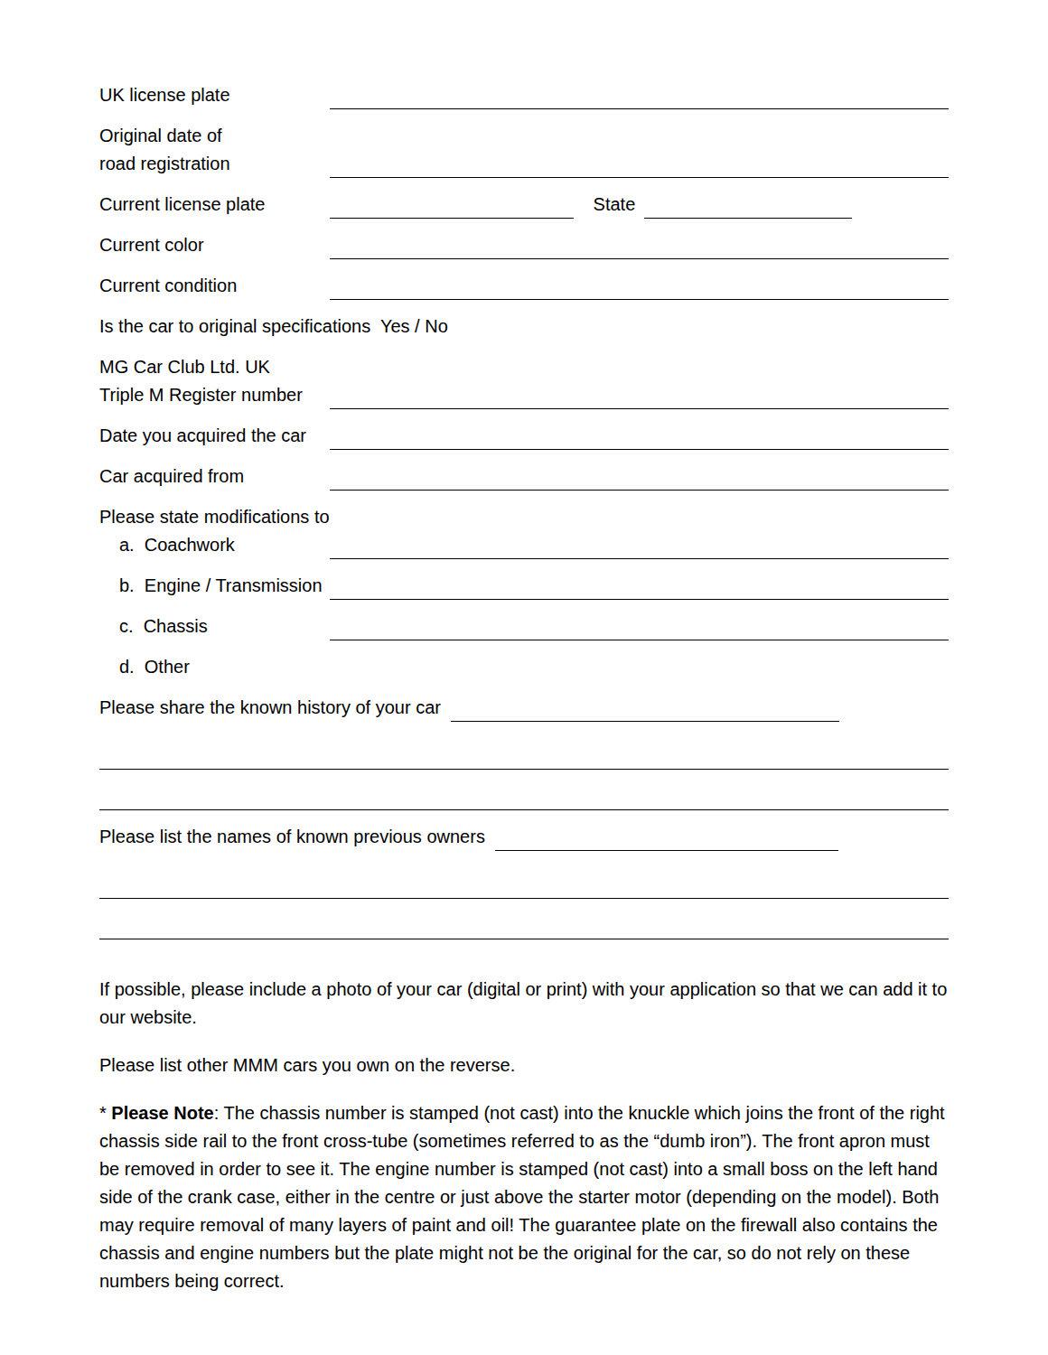| UK license plate | |
| Original date of road registration | |
| Current license plate | State |
| Current color | |
| Current condition | |
| Is the car to original specifications Yes / No |
| MG Car Club Ltd. UK Triple M Register number | |
| Date you acquired the car | |
| Car acquired from | |
| Please state modifications to a. Coachwork | |
| b. Engine / Transmission | |
| c. Chassis | |
| d. Other |
Please share the known history of your car
Please list the names of known previous owners
If possible, please include a photo of your car (digital or print) with your application so that we can add it to our website.
Please list other MMM cars you own on the reverse.
* Please Note: The chassis number is stamped (not cast) into the knuckle which joins the front of the right chassis side rail to the front cross-tube (sometimes referred to as the “dumb iron”). The front apron must be removed in order to see it. The engine number is stamped (not cast) into a small boss on the left hand side of the crank case, either in the centre or just above the starter motor (depending on the model). Both may require removal of many layers of paint and oil! The guarantee plate on the firewall also contains the chassis and engine numbers but the plate might not be the original for the car, so do not rely on these numbers being correct.